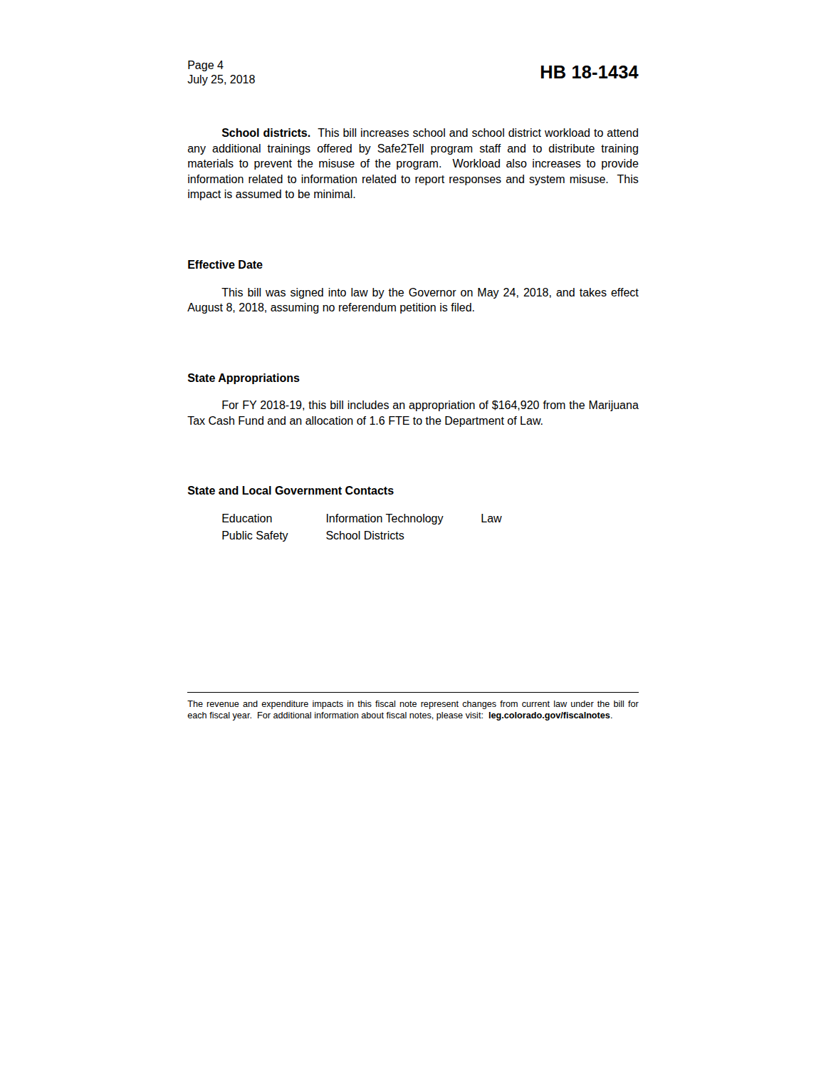Page 4
July 25, 2018
HB 18-1434
School districts. This bill increases school and school district workload to attend any additional trainings offered by Safe2Tell program staff and to distribute training materials to prevent the misuse of the program. Workload also increases to provide information related to information related to report responses and system misuse. This impact is assumed to be minimal.
Effective Date
This bill was signed into law by the Governor on May 24, 2018, and takes effect August 8, 2018, assuming no referendum petition is filed.
State Appropriations
For FY 2018-19, this bill includes an appropriation of $164,920 from the Marijuana Tax Cash Fund and an allocation of 1.6 FTE to the Department of Law.
State and Local Government Contacts
| Education | Information Technology | Law |
| Public Safety | School Districts | |
The revenue and expenditure impacts in this fiscal note represent changes from current law under the bill for each fiscal year. For additional information about fiscal notes, please visit: leg.colorado.gov/fiscalnotes.